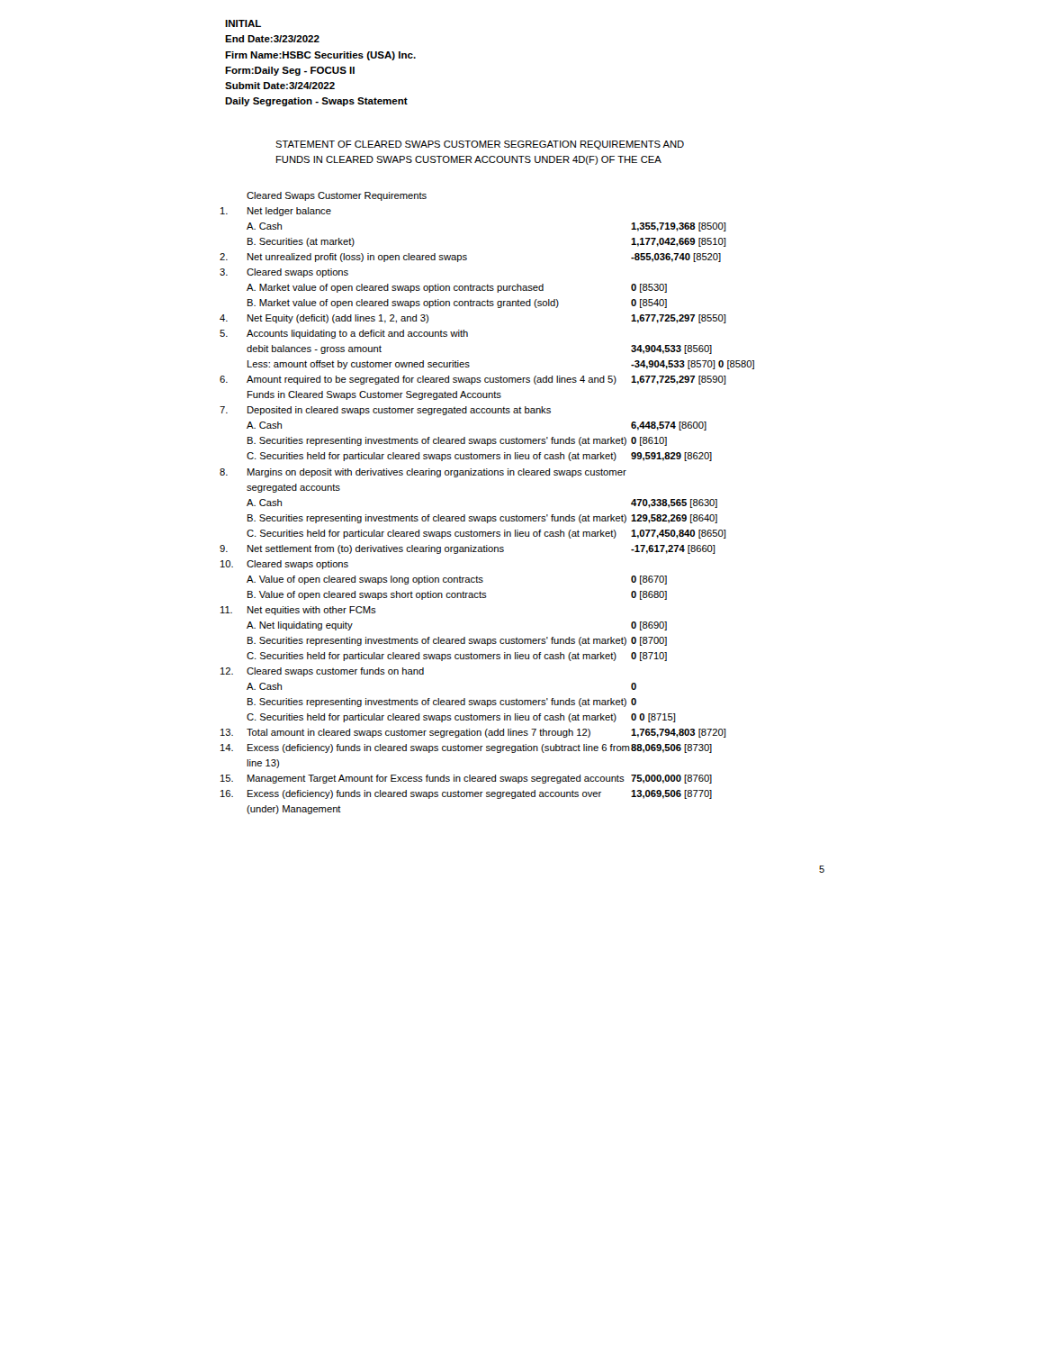INITIAL
End Date:3/23/2022
Firm Name:HSBC Securities (USA) Inc.
Form:Daily Seg - FOCUS II
Submit Date:3/24/2022
Daily Segregation - Swaps Statement
STATEMENT OF CLEARED SWAPS CUSTOMER SEGREGATION REQUIREMENTS AND
FUNDS IN CLEARED SWAPS CUSTOMER ACCOUNTS UNDER 4D(F) OF THE CEA
| | Cleared Swaps Customer Requirements | |
| 1. | Net ledger balance | |
| | A. Cash | 1,355,719,368 [8500] |
| | B. Securities (at market) | 1,177,042,669 [8510] |
| 2. | Net unrealized profit (loss) in open cleared swaps | -855,036,740 [8520] |
| 3. | Cleared swaps options | |
| | A. Market value of open cleared swaps option contracts purchased | 0 [8530] |
| | B. Market value of open cleared swaps option contracts granted (sold) | 0 [8540] |
| 4. | Net Equity (deficit) (add lines 1, 2, and 3) | 1,677,725,297 [8550] |
| 5. | Accounts liquidating to a deficit and accounts with | |
| | debit balances - gross amount | 34,904,533 [8560] |
| | Less: amount offset by customer owned securities | -34,904,533 [8570] 0 [8580] |
| 6. | Amount required to be segregated for cleared swaps customers (add lines 4 and 5) | 1,677,725,297 [8590] |
| | Funds in Cleared Swaps Customer Segregated Accounts | |
| 7. | Deposited in cleared swaps customer segregated accounts at banks | |
| | A. Cash | 6,448,574 [8600] |
| | B. Securities representing investments of cleared swaps customers' funds (at market) | 0 [8610] |
| | C. Securities held for particular cleared swaps customers in lieu of cash (at market) | 99,591,829 [8620] |
| 8. | Margins on deposit with derivatives clearing organizations in cleared swaps customer segregated accounts | |
| | A. Cash | 470,338,565 [8630] |
| | B. Securities representing investments of cleared swaps customers' funds (at market) | 129,582,269 [8640] |
| | C. Securities held for particular cleared swaps customers in lieu of cash (at market) | 1,077,450,840 [8650] |
| 9. | Net settlement from (to) derivatives clearing organizations | -17,617,274 [8660] |
| 10. | Cleared swaps options | |
| | A. Value of open cleared swaps long option contracts | 0 [8670] |
| | B. Value of open cleared swaps short option contracts | 0 [8680] |
| 11. | Net equities with other FCMs | |
| | A. Net liquidating equity | 0 [8690] |
| | B. Securities representing investments of cleared swaps customers' funds (at market) | 0 [8700] |
| | C. Securities held for particular cleared swaps customers in lieu of cash (at market) | 0 [8710] |
| 12. | Cleared swaps customer funds on hand | |
| | A. Cash | 0 |
| | B. Securities representing investments of cleared swaps customers' funds (at market) | 0 |
| | C. Securities held for particular cleared swaps customers in lieu of cash (at market) | 0 0 [8715] |
| 13. | Total amount in cleared swaps customer segregation (add lines 7 through 12) | 1,765,794,803 [8720] |
| 14. | Excess (deficiency) funds in cleared swaps customer segregation (subtract line 6 from line 13) | 88,069,506 [8730] |
| 15. | Management Target Amount for Excess funds in cleared swaps segregated accounts | 75,000,000 [8760] |
| 16. | Excess (deficiency) funds in cleared swaps customer segregated accounts over (under) Management | 13,069,506 [8770] |
5